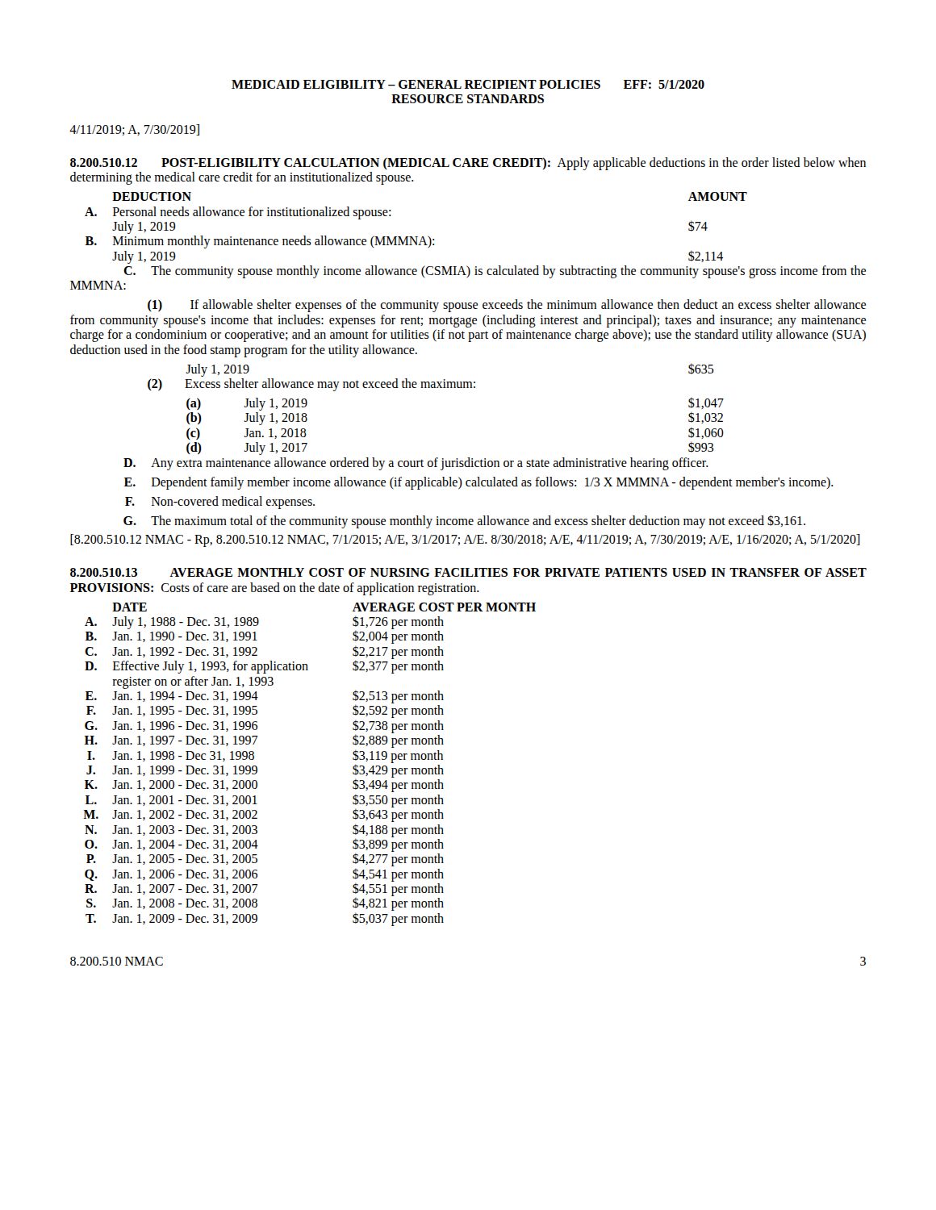MEDICAID ELIGIBILITY – GENERAL RECIPIENT POLICIES EFF: 5/1/2020 RESOURCE STANDARDS
4/11/2019; A, 7/30/2019]
8.200.510.12 POST-ELIGIBILITY CALCULATION (MEDICAL CARE CREDIT): Apply applicable deductions in the order listed below when determining the medical care credit for an institutionalized spouse.
| | DEDUCTION | AMOUNT |
| A. | Personal needs allowance for institutionalized spouse: | |
| | July 1, 2019 | $74 |
| B. | Minimum monthly maintenance needs allowance (MMMNA): | |
| | July 1, 2019 | $2,114 |
C. The community spouse monthly income allowance (CSMIA) is calculated by subtracting the community spouse's gross income from the MMMNA:
(1) If allowable shelter expenses of the community spouse exceeds the minimum allowance then deduct an excess shelter allowance from community spouse's income that includes: expenses for rent; mortgage (including interest and principal); taxes and insurance; any maintenance charge for a condominium or cooperative; and an amount for utilities (if not part of maintenance charge above); use the standard utility allowance (SUA) deduction used in the food stamp program for the utility allowance.
| | July 1, 2019 | $635 |
(2) Excess shelter allowance may not exceed the maximum:
| | (a) | July 1, 2019 | $1,047 |
| | (b) | July 1, 2018 | $1,032 |
| | (c) | Jan. 1, 2018 | $1,060 |
| | (d) | July 1, 2017 | $993 |
D. Any extra maintenance allowance ordered by a court of jurisdiction or a state administrative hearing officer.
E. Dependent family member income allowance (if applicable) calculated as follows: 1/3 X MMMNA - dependent member's income).
F. Non-covered medical expenses.
G. The maximum total of the community spouse monthly income allowance and excess shelter deduction may not exceed $3,161.
[8.200.510.12 NMAC - Rp, 8.200.510.12 NMAC, 7/1/2015; A/E, 3/1/2017; A/E. 8/30/2018; A/E, 4/11/2019; A, 7/30/2019; A/E, 1/16/2020; A, 5/1/2020]
8.200.510.13 AVERAGE MONTHLY COST OF NURSING FACILITIES FOR PRIVATE PATIENTS USED IN TRANSFER OF ASSET PROVISIONS: Costs of care are based on the date of application registration.
| | DATE | AVERAGE COST PER MONTH |
| A. | July 1, 1988 - Dec. 31, 1989 | $1,726 per month |
| B. | Jan. 1, 1990 - Dec. 31, 1991 | $2,004 per month |
| C. | Jan. 1, 1992 - Dec. 31, 1992 | $2,217 per month |
| D. | Effective July 1, 1993, for application | $2,377 per month |
| | register on or after Jan. 1, 1993 | |
| E. | Jan. 1, 1994 - Dec. 31, 1994 | $2,513 per month |
| F. | Jan. 1, 1995 - Dec. 31, 1995 | $2,592 per month |
| G. | Jan. 1, 1996 - Dec. 31, 1996 | $2,738 per month |
| H. | Jan. 1, 1997 - Dec. 31, 1997 | $2,889 per month |
| I. | Jan. 1, 1998 - Dec 31, 1998 | $3,119 per month |
| J. | Jan. 1, 1999 - Dec. 31, 1999 | $3,429 per month |
| K. | Jan. 1, 2000 - Dec. 31, 2000 | $3,494 per month |
| L. | Jan. 1, 2001 - Dec. 31, 2001 | $3,550 per month |
| M. | Jan. 1, 2002 - Dec. 31, 2002 | $3,643 per month |
| N. | Jan. 1, 2003 - Dec. 31, 2003 | $4,188 per month |
| O. | Jan. 1, 2004 - Dec. 31, 2004 | $3,899 per month |
| P. | Jan. 1, 2005 - Dec. 31, 2005 | $4,277 per month |
| Q. | Jan. 1, 2006 - Dec. 31, 2006 | $4,541 per month |
| R. | Jan. 1, 2007 - Dec. 31, 2007 | $4,551 per month |
| S. | Jan. 1, 2008 - Dec. 31, 2008 | $4,821 per month |
| T. | Jan. 1, 2009 - Dec. 31, 2009 | $5,037 per month |
8.200.510 NMAC 3